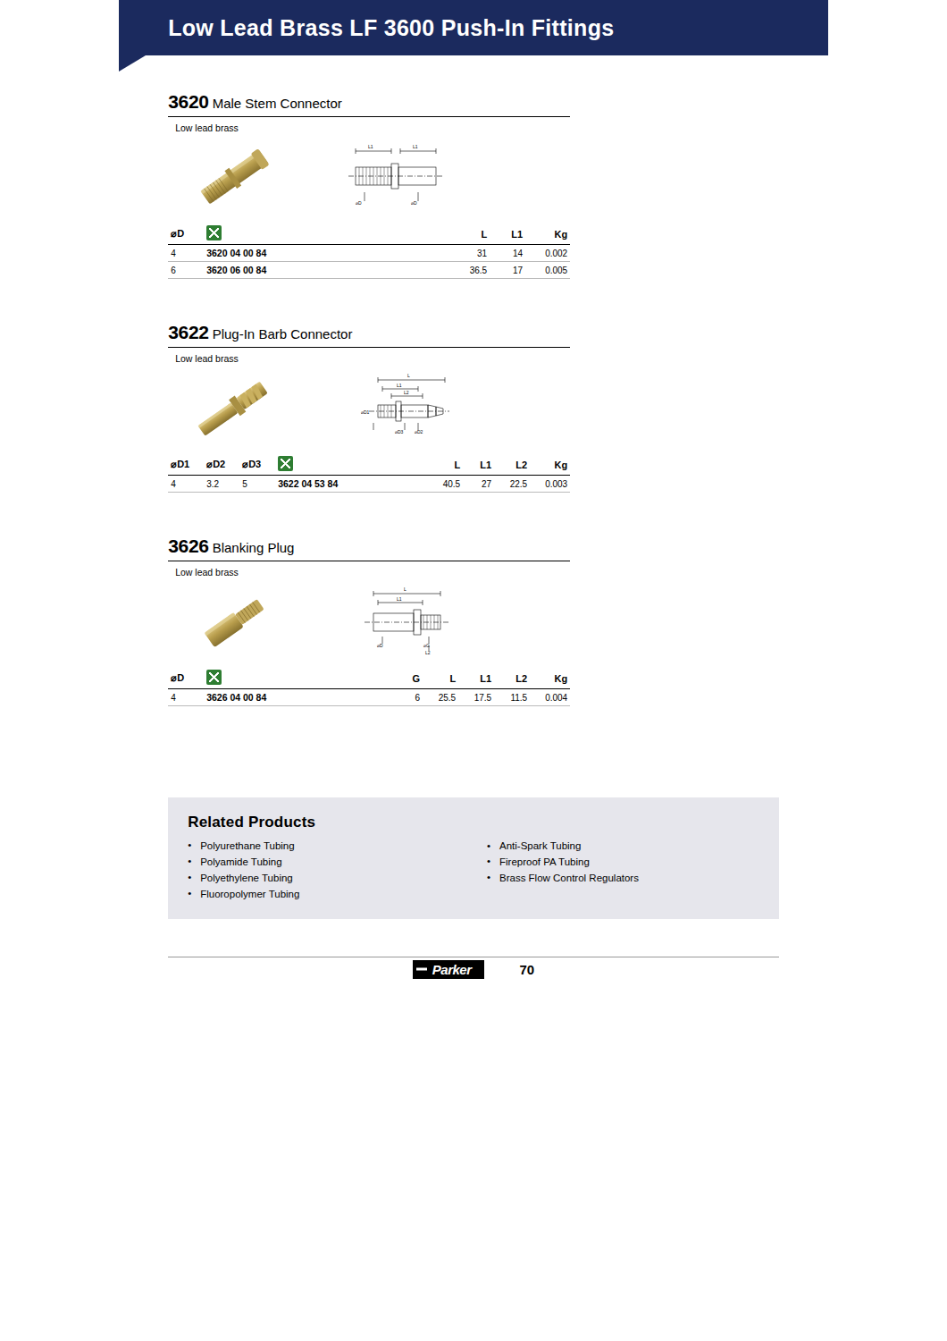Low Lead Brass LF 3600 Push-In Fittings
3620 Male Stem Connector
Low lead brass
L1 L1 ⌀D ⌀D
| ⌀D | | | L | L1 | Kg |
| --- | --- | --- | --- | --- | --- |
| 4 | 3620 04 00 84 | 31 | 14 | 0.002 |
| 6 | 3620 06 00 84 | 36.5 | 17 | 0.005 |
3622 Plug-In Barb Connector
Low lead brass
L L1 L2 ⌀D1 ⌀D3 ⌀D2
| ⌀D1 | ⌀D2 | ⌀D3 | | | L | L1 | L2 | Kg |
| --- | --- | --- | --- | --- | --- | --- | --- | --- |
| 4 | 3.2 | 5 | 3622 04 53 84 | 40.5 | 27 | 22.5 | 0.003 |
3626 Blanking Plug
Low lead brass
L L1 ⌀D ⌀G L2
| ⌀D | | | G | L | L1 | L2 | Kg |
| --- | --- | --- | --- | --- | --- | --- | --- |
| 4 | 3626 04 00 84 | 6 | 25.5 | 17.5 | 11.5 | 0.004 |
Related Products
Polyurethane Tubing
Polyamide Tubing
Polyethylene Tubing
Fluoropolymer Tubing
Anti-Spark Tubing
Fireproof PA Tubing
Brass Flow Control Regulators
Parker
70